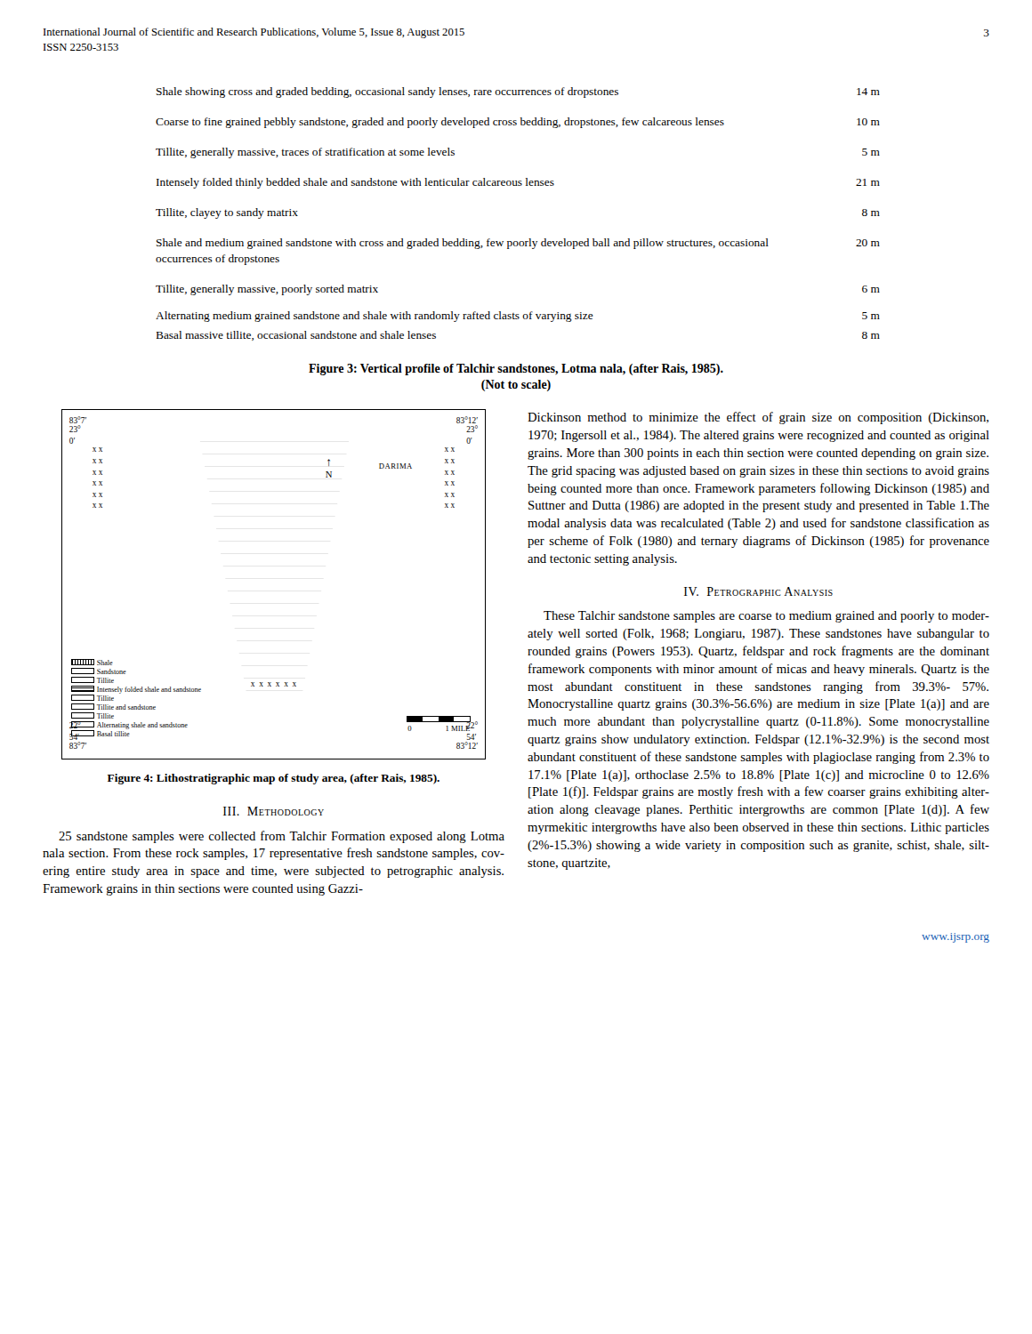International Journal of Scientific and Research Publications, Volume 5, Issue 8, August 2015
ISSN 2250-3153
3
| Shale showing cross and graded bedding, occasional sandy lenses, rare occurrences of dropstones | 14 m |
| Coarse to fine grained pebbly sandstone, graded and poorly developed cross bedding, dropstones, few calcareous lenses | 10 m |
| Tillite, generally massive, traces of stratification at some levels | 5 m |
| Intensely folded thinly bedded shale and sandstone with lenticular calcareous lenses | 21 m |
| Tillite, clayey to sandy matrix | 8 m |
| Shale and medium grained sandstone with cross and graded bedding, few poorly developed ball and pillow structures, occasional occurrences of dropstones | 20 m |
| Tillite, generally massive, poorly sorted matrix | 6 m |
| Alternating medium grained sandstone and shale with randomly rafted clasts of varying size | 5 m |
| Basal massive tillite, occasional sandstone and shale lenses | 8 m |
Figure 3: Vertical profile of Talchir sandstones, Lotma nala, (after Rais, 1985). (Not to scale)
83°7′ 83°12′ 23°
0′ 23°
0′
↑N
DARIMA
x x
x x
x x
x x
x x
x x
x x
x x
x x
x x
x x
x x
x x x x x x
| | Shale |
| | Sandstone |
| | Tillite |
| | Intensely folded shale and sandstone |
| | Tillite |
| | Tillite and sandstone |
| | Tillite |
| | Alternating shale and sandstone |
| | Basal tillite |
01 MILE
22°
54′ 22°
54′ 83°7′ 83°12′
Figure 4: Lithostratigraphic map of study area, (after Rais, 1985).
III. Methodology
25 sandstone samples were collected from Talchir Formation exposed along Lotma nala section. From these rock samples, 17 representative fresh sandstone samples, covering entire study area in space and time, were subjected to petrographic analysis. Framework grains in thin sections were counted using Gazzi-
Dickinson method to minimize the effect of grain size on composition (Dickinson, 1970; Ingersoll et al., 1984). The altered grains were recognized and counted as original grains. More than 300 points in each thin section were counted depending on grain size. The grid spacing was adjusted based on grain sizes in these thin sections to avoid grains being counted more than once. Framework parameters following Dickinson (1985) and Suttner and Dutta (1986) are adopted in the present study and presented in Table 1.The modal analysis data was recalculated (Table 2) and used for sandstone classification as per scheme of Folk (1980) and ternary diagrams of Dickinson (1985) for provenance and tectonic setting analysis.
IV. Petrographic Analysis
These Talchir sandstone samples are coarse to medium grained and poorly to moderately well sorted (Folk, 1968; Longiaru, 1987). These sandstones have subangular to rounded grains (Powers 1953). Quartz, feldspar and rock fragments are the dominant framework components with minor amount of micas and heavy minerals. Quartz is the most abundant constituent in these sandstones ranging from 39.3%- 57%. Monocrystalline quartz grains (30.3%-56.6%) are medium in size [Plate 1(a)] and are much more abundant than polycrystalline quartz (0-11.8%). Some monocrystalline quartz grains show undulatory extinction. Feldspar (12.1%-32.9%) is the second most abundant constituent of these sandstone samples with plagioclase ranging from 2.3% to 17.1% [Plate 1(a)], orthoclase 2.5% to 18.8% [Plate 1(c)] and microcline 0 to 12.6% [Plate 1(f)]. Feldspar grains are mostly fresh with a few coarser grains exhibiting alteration along cleavage planes. Perthitic intergrowths are common [Plate 1(d)]. A few myrmekitic intergrowths have also been observed in these thin sections. Lithic particles (2%-15.3%) showing a wide variety in composition such as granite, schist, shale, siltstone, quartzite,
www.ijsrp.org